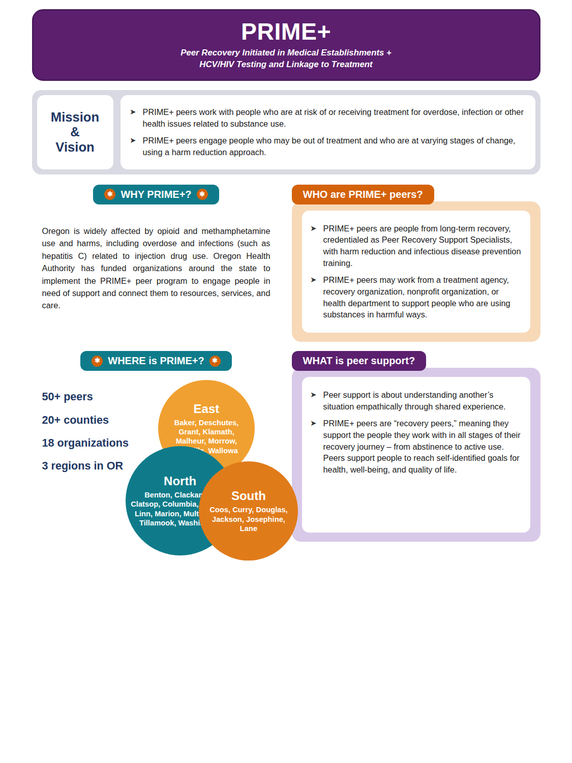PRIME+
Peer Recovery Initiated in Medical Establishments +
HCV/HIV Testing and Linkage to Treatment
Mission
&
Vision
PRIME+ peers work with people who are at risk of or receiving treatment for overdose, infection or other health issues related to substance use.
PRIME+ peers engage people who may be out of treatment and who are at varying stages of change, using a harm reduction approach.
✱ WHY PRIME+? ✱
Oregon is widely affected by opioid and methamphetamine use and harms, including overdose and infections (such as hepatitis C) related to injection drug use. Oregon Health Authority has funded organizations around the state to implement the PRIME+ peer program to engage people in need of support and connect them to resources, services, and care.
WHO are PRIME+ peers?
PRIME+ peers are people from long-term recovery, credentialed as Peer Recovery Support Specialists, with harm reduction and infectious disease prevention training.
PRIME+ peers may work from a treatment agency, recovery organization, nonprofit organization, or health department to support people who are using substances in harmful ways.
✱ WHERE is PRIME+? ✱
50+ peers
20+ counties
18 organizations
3 regions in OR
East
Baker, Deschutes, Grant, Klamath, Malheur, Morrow, Umatilla, Wallowa
North
Benton, Clackamas, Clatsop, Columbia, Lincoln, Linn, Marion, Multnomah, Tillamook, Washington
South
Coos, Curry, Douglas, Jackson, Josephine, Lane
WHAT is peer support?
Peer support is about understanding another’s situation empathically through shared experience.
PRIME+ peers are “recovery peers,” meaning they support the people they work with in all stages of their recovery journey – from abstinence to active use. Peers support people to reach self-identified goals for health, well-being, and quality of life.